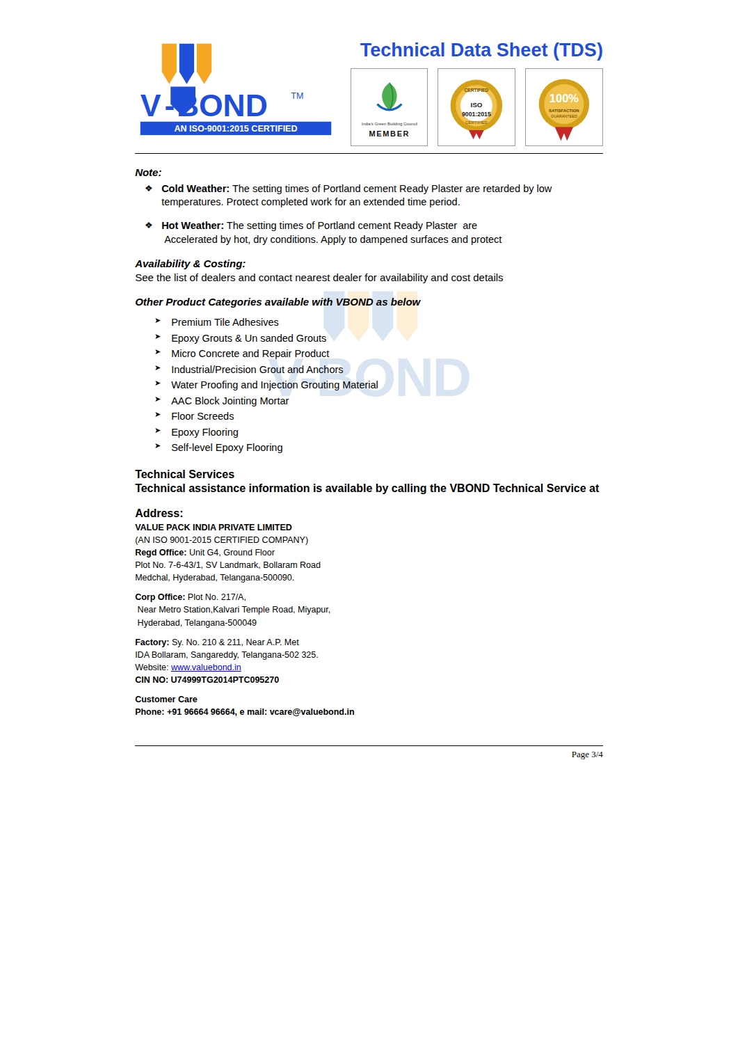V-BOND
V - BOND TM AN ISO-9001:2015 CERTIFIED
Technical Data Sheet (TDS)
India's Green Building Council MEMBER
CERTIFIED ISO 9001:2015 CERTIFIED
100% SATISFACTION GUARANTEED
Note:
Cold Weather: The setting times of Portland cement Ready Plaster are retarded by low temperatures. Protect completed work for an extended time period.
Hot Weather: The setting times of Portland cement Ready Plaster areAccelerated by hot, dry conditions. Apply to dampened surfaces and protect
Availability & Costing:
See the list of dealers and contact nearest dealer for availability and cost details
Other Product Categories available with VBOND as below
Premium Tile Adhesives
Epoxy Grouts & Un sanded Grouts
Micro Concrete and Repair Product
Industrial/Precision Grout and Anchors
Water Proofing and Injection Grouting Material
AAC Block Jointing Mortar
Floor Screeds
Epoxy Flooring
Self-level Epoxy Flooring
Technical Services
Technical assistance information is available by calling the VBOND Technical Service at
Address:
VALUE PACK INDIA PRIVATE LIMITED
(AN ISO 9001-2015 CERTIFIED COMPANY)
Regd Office: Unit G4, Ground Floor
Plot No. 7-6-43/1, SV Landmark, Bollaram Road
Medchal, Hyderabad, Telangana-500090.
Corp Office: Plot No. 217/A,
Near Metro Station,Kalvari Temple Road, Miyapur,
Hyderabad, Telangana-500049
Factory: Sy. No. 210 & 211, Near A.P. Met
IDA Bollaram, Sangareddy, Telangana-502 325.
Website: www.valuebond.in
CIN NO: U74999TG2014PTC095270
Customer Care
Phone: +91 96664 96664, e mail: vcare@valuebond.in
Page 3/4